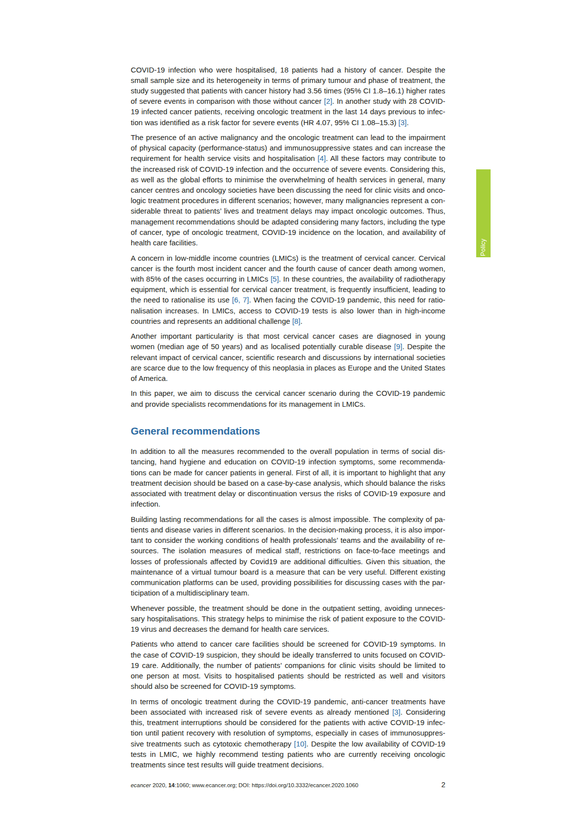Policy
COVID-19 infection who were hospitalised, 18 patients had a history of cancer. Despite the small sample size and its heterogeneity in terms of primary tumour and phase of treatment, the study suggested that patients with cancer history had 3.56 times (95% CI 1.8–16.1) higher rates of severe events in comparison with those without cancer [2]. In another study with 28 COVID-19 infected cancer patients, receiving oncologic treatment in the last 14 days previous to infection was identified as a risk factor for severe events (HR 4.07, 95% CI 1.08–15.3) [3].
The presence of an active malignancy and the oncologic treatment can lead to the impairment of physical capacity (performance-status) and immunosuppressive states and can increase the requirement for health service visits and hospitalisation [4]. All these factors may contribute to the increased risk of COVID-19 infection and the occurrence of severe events. Considering this, as well as the global efforts to minimise the overwhelming of health services in general, many cancer centres and oncology societies have been discussing the need for clinic visits and oncologic treatment procedures in different scenarios; however, many malignancies represent a considerable threat to patients’ lives and treatment delays may impact oncologic outcomes. Thus, management recommendations should be adapted considering many factors, including the type of cancer, type of oncologic treatment, COVID-19 incidence on the location, and availability of health care facilities.
A concern in low-middle income countries (LMICs) is the treatment of cervical cancer. Cervical cancer is the fourth most incident cancer and the fourth cause of cancer death among women, with 85% of the cases occurring in LMICs [5]. In these countries, the availability of radiotherapy equipment, which is essential for cervical cancer treatment, is frequently insufficient, leading to the need to rationalise its use [6, 7]. When facing the COVID-19 pandemic, this need for rationalisation increases. In LMICs, access to COVID-19 tests is also lower than in high-income countries and represents an additional challenge [8].
Another important particularity is that most cervical cancer cases are diagnosed in young women (median age of 50 years) and as localised potentially curable disease [9]. Despite the relevant impact of cervical cancer, scientific research and discussions by international societies are scarce due to the low frequency of this neoplasia in places as Europe and the United States of America.
In this paper, we aim to discuss the cervical cancer scenario during the COVID-19 pandemic and provide specialists recommendations for its management in LMICs.
General recommendations
In addition to all the measures recommended to the overall population in terms of social distancing, hand hygiene and education on COVID-19 infection symptoms, some recommendations can be made for cancer patients in general. First of all, it is important to highlight that any treatment decision should be based on a case-by-case analysis, which should balance the risks associated with treatment delay or discontinuation versus the risks of COVID-19 exposure and infection.
Building lasting recommendations for all the cases is almost impossible. The complexity of patients and disease varies in different scenarios. In the decision-making process, it is also important to consider the working conditions of health professionals’ teams and the availability of resources. The isolation measures of medical staff, restrictions on face-to-face meetings and losses of professionals affected by Covid19 are additional difficulties. Given this situation, the maintenance of a virtual tumour board is a measure that can be very useful. Different existing communication platforms can be used, providing possibilities for discussing cases with the participation of a multidisciplinary team.
Whenever possible, the treatment should be done in the outpatient setting, avoiding unnecessary hospitalisations. This strategy helps to minimise the risk of patient exposure to the COVID-19 virus and decreases the demand for health care services.
Patients who attend to cancer care facilities should be screened for COVID-19 symptoms. In the case of COVID-19 suspicion, they should be ideally transferred to units focused on COVID-19 care. Additionally, the number of patients’ companions for clinic visits should be limited to one person at most. Visits to hospitalised patients should be restricted as well and visitors should also be screened for COVID-19 symptoms.
In terms of oncologic treatment during the COVID-19 pandemic, anti-cancer treatments have been associated with increased risk of severe events as already mentioned [3]. Considering this, treatment interruptions should be considered for the patients with active COVID-19 infection until patient recovery with resolution of symptoms, especially in cases of immunosuppressive treatments such as cytotoxic chemotherapy [10]. Despite the low availability of COVID-19 tests in LMIC, we highly recommend testing patients who are currently receiving oncologic treatments since test results will guide treatment decisions.
ecancer 2020, 14:1060; www.ecancer.org; DOI: https://doi.org/10.3332/ecancer.2020.1060
2